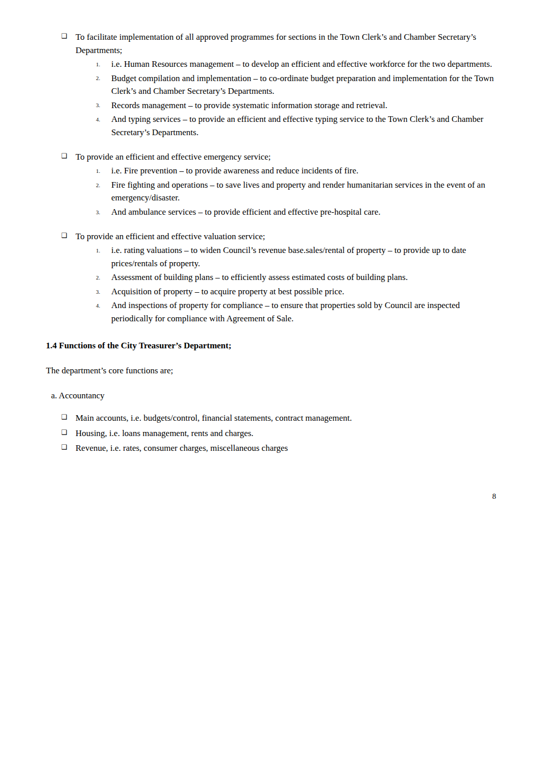To facilitate implementation of all approved programmes for sections in the Town Clerk’s and Chamber Secretary’s Departments;
i.e. Human Resources management – to develop an efficient and effective workforce for the two departments.
Budget compilation and implementation – to co-ordinate budget preparation and implementation for the Town Clerk’s and Chamber Secretary’s Departments.
Records management – to provide systematic information storage and retrieval.
And typing services – to provide an efficient and effective typing service to the Town Clerk’s and Chamber Secretary’s Departments.
To provide an efficient and effective emergency service;
i.e. Fire prevention – to provide awareness and reduce incidents of fire.
Fire fighting and operations – to save lives and property and render humanitarian services in the event of an emergency/disaster.
And ambulance services – to provide efficient and effective pre-hospital care.
To provide an efficient and effective valuation service;
i.e. rating valuations – to widen Council’s revenue base.sales/rental of property – to provide up to date prices/rentals of property.
Assessment of building plans – to efficiently assess estimated costs of building plans.
Acquisition of property – to acquire property at best possible price.
And inspections of property for compliance – to ensure that properties sold by Council are inspected periodically for compliance with Agreement of Sale.
1.4 Functions of the City Treasurer’s Department;
The department’s core functions are;
a. Accountancy
Main accounts, i.e. budgets/control, financial statements, contract management.
Housing, i.e. loans management, rents and charges.
Revenue, i.e. rates, consumer charges, miscellaneous charges
8